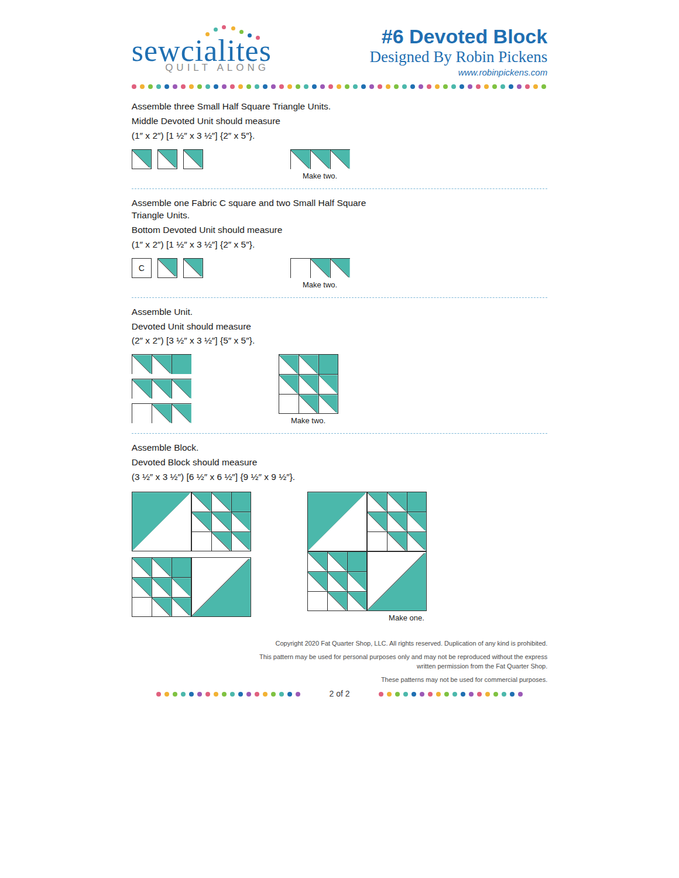sewcialites
QUILT ALONG
#6 Devoted Block
Designed By Robin Pickens
www.robinpickens.com
Assemble three Small Half Square Triangle Units.
Middle Devoted Unit should measure
(1″ x 2″) [1 ½″ x 3 ½″] {2″ x 5″}.
Make two.
Assemble one Fabric C square and two Small Half Square
Triangle Units.
Bottom Devoted Unit should measure
(1″ x 2″) [1 ½″ x 3 ½″] {2″ x 5″}.
C
Make two.
Assemble Unit.
Devoted Unit should measure
(2″ x 2″) [3 ½″ x 3 ½″] {5″ x 5″}.
Make two.
Assemble Block.
Devoted Block should measure
(3 ½″ x 3 ½″) [6 ½″ x 6 ½″] {9 ½″ x 9 ½″}.
Make one.
Copyright 2020 Fat Quarter Shop, LLC. All rights reserved. Duplication of any kind is prohibited.
This pattern may be used for personal purposes only and may not be reproduced without the express
written permission from the Fat Quarter Shop.
These patterns may not be used for commercial purposes.
2 of 2